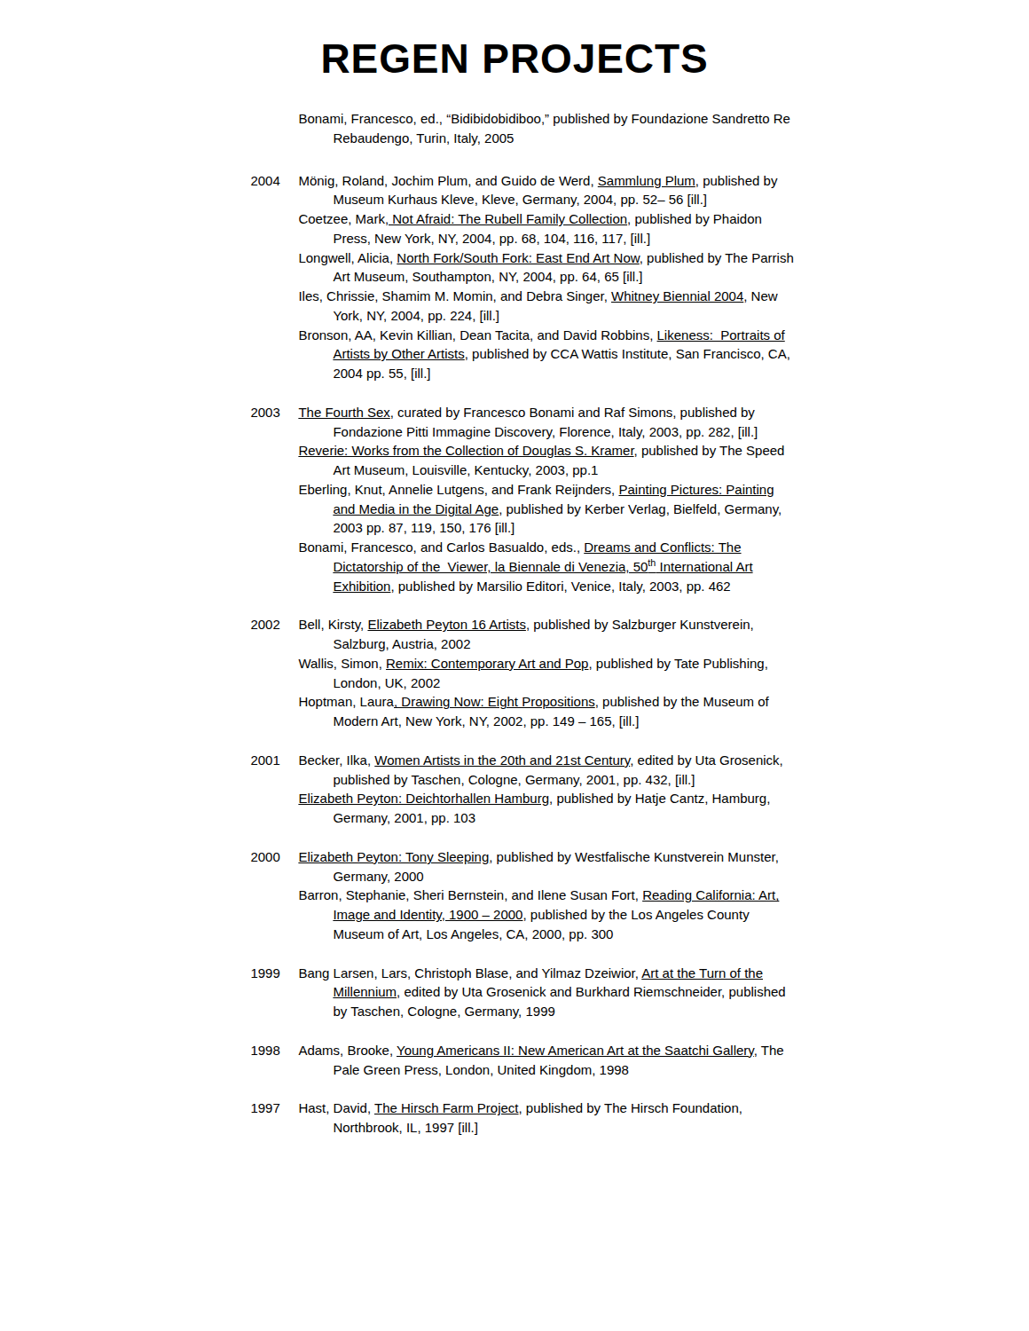REGEN PROJECTS
Bonami, Francesco, ed., “Bidibidobidiboo,” published by Foundazione Sandretto Re Rebaudengo, Turin, Italy, 2005
2004
Mönig, Roland, Jochim Plum, and Guido de Werd, Sammlung Plum, published by Museum Kurhaus Kleve, Kleve, Germany, 2004, pp. 52– 56 [ill.]
Coetzee, Mark, Not Afraid: The Rubell Family Collection, published by Phaidon Press, New York, NY, 2004, pp. 68, 104, 116, 117, [ill.]
Longwell, Alicia, North Fork/South Fork: East End Art Now, published by The Parrish Art Museum, Southampton, NY, 2004, pp. 64, 65 [ill.]
Iles, Chrissie, Shamim M. Momin, and Debra Singer, Whitney Biennial 2004, New York, NY, 2004, pp. 224, [ill.]
Bronson, AA, Kevin Killian, Dean Tacita, and David Robbins, Likeness: Portraits of Artists by Other Artists, published by CCA Wattis Institute, San Francisco, CA, 2004 pp. 55, [ill.]
2003
The Fourth Sex, curated by Francesco Bonami and Raf Simons, published by Fondazione Pitti Immagine Discovery, Florence, Italy, 2003, pp. 282, [ill.]
Reverie: Works from the Collection of Douglas S. Kramer, published by The Speed Art Museum, Louisville, Kentucky, 2003, pp.1
Eberling, Knut, Annelie Lutgens, and Frank Reijnders, Painting Pictures: Painting and Media in the Digital Age, published by Kerber Verlag, Bielfeld, Germany, 2003 pp. 87, 119, 150, 176 [ill.]
Bonami, Francesco, and Carlos Basualdo, eds., Dreams and Conflicts: The Dictatorship of the Viewer, la Biennale di Venezia, 50th International Art Exhibition, published by Marsilio Editori, Venice, Italy, 2003, pp. 462
2002
Bell, Kirsty, Elizabeth Peyton 16 Artists, published by Salzburger Kunstverein, Salzburg, Austria, 2002
Wallis, Simon, Remix: Contemporary Art and Pop, published by Tate Publishing, London, UK, 2002
Hoptman, Laura, Drawing Now: Eight Propositions, published by the Museum of Modern Art, New York, NY, 2002, pp. 149 – 165, [ill.]
2001
Becker, Ilka, Women Artists in the 20th and 21st Century, edited by Uta Grosenick, published by Taschen, Cologne, Germany, 2001, pp. 432, [ill.]
Elizabeth Peyton: Deichtorhallen Hamburg, published by Hatje Cantz, Hamburg, Germany, 2001, pp. 103
2000
Elizabeth Peyton: Tony Sleeping, published by Westfalische Kunstverein Munster, Germany, 2000
Barron, Stephanie, Sheri Bernstein, and Ilene Susan Fort, Reading California: Art, Image and Identity, 1900 – 2000, published by the Los Angeles County Museum of Art, Los Angeles, CA, 2000, pp. 300
1999
Bang Larsen, Lars, Christoph Blase, and Yilmaz Dzeiwior, Art at the Turn of the Millennium, edited by Uta Grosenick and Burkhard Riemschneider, published by Taschen, Cologne, Germany, 1999
1998
Adams, Brooke, Young Americans II: New American Art at the Saatchi Gallery, The Pale Green Press, London, United Kingdom, 1998
1997
Hast, David, The Hirsch Farm Project, published by The Hirsch Foundation, Northbrook, IL, 1997 [ill.]